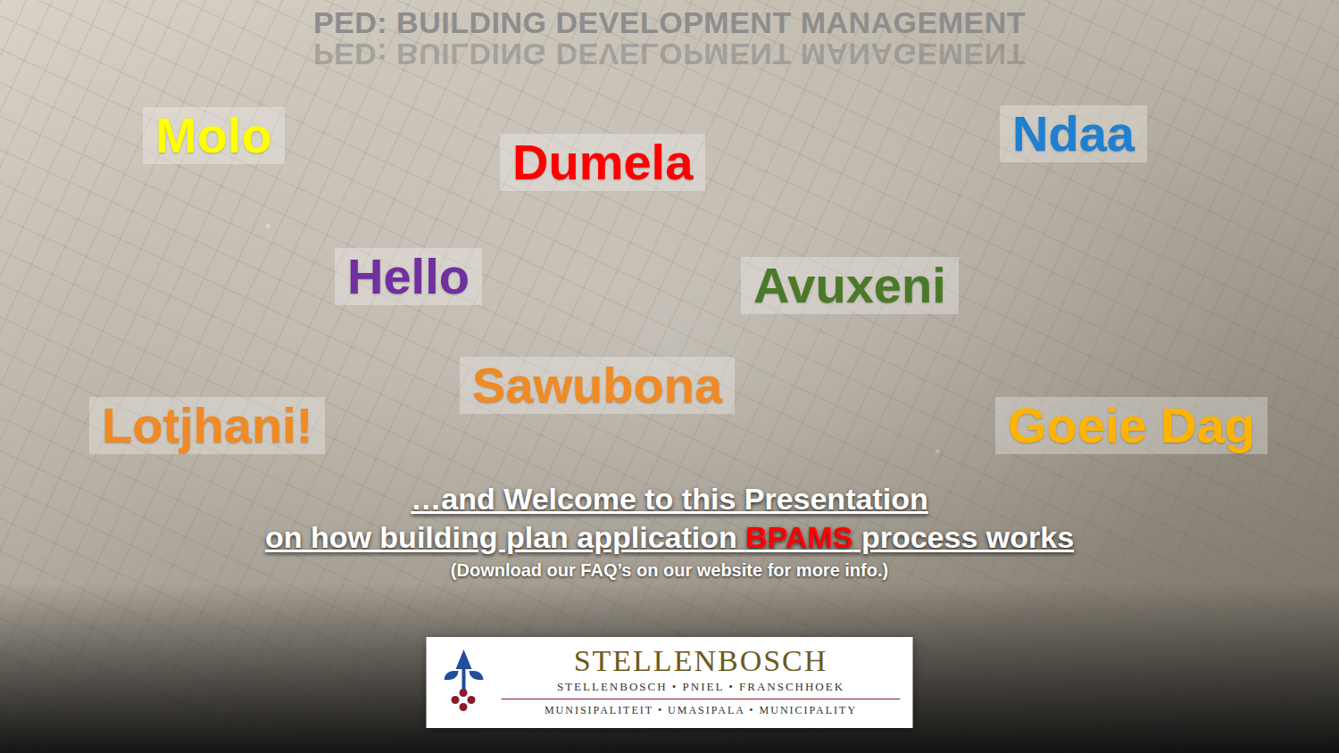PED: Building Development Management
PED: Building Development Management
Molo Dumela Ndaa Hello Avuxeni Sawubona Lotjhani! Goeie Dag
…and Welcome to this Presentation
on how building plan application BPAMS process works
(Download our FAQ’s on our website for more info.)
STELLENBOSCH
STELLENBOSCH • PNIEL • FRANSCHHOEK
MUNISIPALITEIT • UMASIPALA • MUNICIPALITY